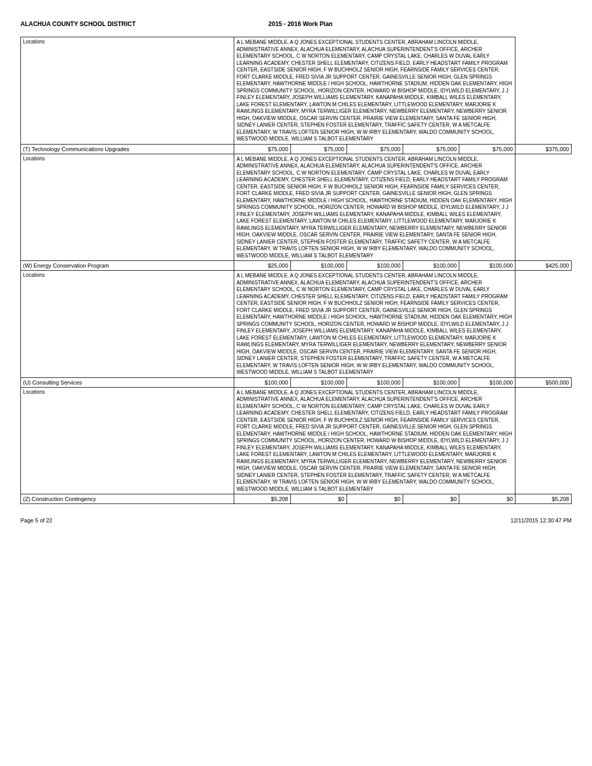ALACHUA COUNTY SCHOOL DISTRICT2015 - 2016 Work Plan
| Locations | A L MEBANE MIDDLE, A Q JONES EXCEPTIONAL STUDENTS CENTER, ABRAHAM LINCOLN MIDDLE, ADMINISTRATIVE ANNEX, ALACHUA ELEMENTARY, ALACHUA SUPERINTENDENT'S OFFICE, ARCHER ELEMENTARY SCHOOL, C W NORTON ELEMENTARY, CAMP CRYSTAL LAKE, CHARLES W DUVAL EARLY LEARNING ACADEMY, CHESTER SHELL ELEMENTARY, CITIZENS FIELD, EARLY HEADSTART FAMILY PROGRAM CENTER, EASTSIDE SENIOR HIGH, F W BUCHHOLZ SENIOR HIGH, FEARNSIDE FAMILY SERVICES CENTER, FORT CLARKE MIDDLE, FRED SIVIA JR SUPPORT CENTER, GAINESVILLE SENIOR HIGH, GLEN SPRINGS ELEMENTARY, HAWTHORNE MIDDLE / HIGH SCHOOL, HAWTHORNE STADIUM, HIDDEN OAK ELEMENTARY, HIGH SPRINGS COMMUNITY SCHOOL, HORIZON CENTER, HOWARD W BISHOP MIDDLE, IDYLWILD ELEMENTARY, J J FINLEY ELEMENTARY, JOSEPH WILLIAMS ELEMENTARY, KANAPAHA MIDDLE, KIMBALL WILES ELEMENTARY, LAKE FOREST ELEMENTARY, LAWTON M CHILES ELEMENTARY, LITTLEWOOD ELEMENTARY, MARJORIE K RAWLINGS ELEMENTARY, MYRA TERWILLIGER ELEMENTARY, NEWBERRY ELEMENTARY, NEWBERRY SENIOR HIGH, OAKVIEW MIDDLE, OSCAR SERVIN CENTER, PRAIRIE VIEW ELEMENTARY, SANTA FE SENIOR HIGH, SIDNEY LANIER CENTER, STEPHEN FOSTER ELEMENTARY, TRAFFIC SAFETY CENTER, W A METCALFE ELEMENTARY, W TRAVIS LOFTEN SENIOR HIGH, W W IRBY ELEMENTARY, WALDO COMMUNITY SCHOOL, WESTWOOD MIDDLE, WILLIAM S TALBOT ELEMENTARY |
| (T) Technology Communications Upgrades | $75,000 | $75,000 | $75,000 | $75,000 | $75,000 | $375,000 |
| Locations | A L MEBANE MIDDLE, A Q JONES EXCEPTIONAL STUDENTS CENTER, ABRAHAM LINCOLN MIDDLE, ADMINISTRATIVE ANNEX, ALACHUA ELEMENTARY, ALACHUA SUPERINTENDENT'S OFFICE, ARCHER ELEMENTARY SCHOOL, C W NORTON ELEMENTARY, CAMP CRYSTAL LAKE, CHARLES W DUVAL EARLY LEARNING ACADEMY, CHESTER SHELL ELEMENTARY, CITIZENS FIELD, EARLY HEADSTART FAMILY PROGRAM CENTER, EASTSIDE SENIOR HIGH, F W BUCHHOLZ SENIOR HIGH, FEARNSIDE FAMILY SERVICES CENTER, FORT CLARKE MIDDLE, FRED SIVIA JR SUPPORT CENTER, GAINESVILLE SENIOR HIGH, GLEN SPRINGS ELEMENTARY, HAWTHORNE MIDDLE / HIGH SCHOOL, HAWTHORNE STADIUM, HIDDEN OAK ELEMENTARY, HIGH SPRINGS COMMUNITY SCHOOL, HORIZON CENTER, HOWARD W BISHOP MIDDLE, IDYLWILD ELEMENTARY, J J FINLEY ELEMENTARY, JOSEPH WILLIAMS ELEMENTARY, KANAPAHA MIDDLE, KIMBALL WILES ELEMENTARY, LAKE FOREST ELEMENTARY, LAWTON M CHILES ELEMENTARY, LITTLEWOOD ELEMENTARY, MARJORIE K RAWLINGS ELEMENTARY, MYRA TERWILLIGER ELEMENTARY, NEWBERRY ELEMENTARY, NEWBERRY SENIOR HIGH, OAKVIEW MIDDLE, OSCAR SERVIN CENTER, PRAIRIE VIEW ELEMENTARY, SANTA FE SENIOR HIGH, SIDNEY LANIER CENTER, STEPHEN FOSTER ELEMENTARY, TRAFFIC SAFETY CENTER, W A METCALFE ELEMENTARY, W TRAVIS LOFTEN SENIOR HIGH, W W IRBY ELEMENTARY, WALDO COMMUNITY SCHOOL, WESTWOOD MIDDLE, WILLIAM S TALBOT ELEMENTARY |
| (W) Energy Conservation Program | $25,000 | $100,000 | $100,000 | $100,000 | $100,000 | $425,000 |
| Locations | A L MEBANE MIDDLE, A Q JONES EXCEPTIONAL STUDENTS CENTER, ABRAHAM LINCOLN MIDDLE, ADMINISTRATIVE ANNEX, ALACHUA ELEMENTARY, ALACHUA SUPERINTENDENT'S OFFICE, ARCHER ELEMENTARY SCHOOL, C W NORTON ELEMENTARY, CAMP CRYSTAL LAKE, CHARLES W DUVAL EARLY LEARNING ACADEMY, CHESTER SHELL ELEMENTARY, CITIZENS FIELD, EARLY HEADSTART FAMILY PROGRAM CENTER, EASTSIDE SENIOR HIGH, F W BUCHHOLZ SENIOR HIGH, FEARNSIDE FAMILY SERVICES CENTER, FORT CLARKE MIDDLE, FRED SIVIA JR SUPPORT CENTER, GAINESVILLE SENIOR HIGH, GLEN SPRINGS ELEMENTARY, HAWTHORNE MIDDLE / HIGH SCHOOL, HAWTHORNE STADIUM, HIDDEN OAK ELEMENTARY, HIGH SPRINGS COMMUNITY SCHOOL, HORIZON CENTER, HOWARD W BISHOP MIDDLE, IDYLWILD ELEMENTARY, J J FINLEY ELEMENTARY, JOSEPH WILLIAMS ELEMENTARY, KANAPAHA MIDDLE, KIMBALL WILES ELEMENTARY, LAKE FOREST ELEMENTARY, LAWTON M CHILES ELEMENTARY, LITTLEWOOD ELEMENTARY, MARJORIE K RAWLINGS ELEMENTARY, MYRA TERWILLIGER ELEMENTARY, NEWBERRY ELEMENTARY, NEWBERRY SENIOR HIGH, OAKVIEW MIDDLE, OSCAR SERVIN CENTER, PRAIRIE VIEW ELEMENTARY, SANTA FE SENIOR HIGH, SIDNEY LANIER CENTER, STEPHEN FOSTER ELEMENTARY, TRAFFIC SAFETY CENTER, W A METCALFE ELEMENTARY, W TRAVIS LOFTEN SENIOR HIGH, W W IRBY ELEMENTARY, WALDO COMMUNITY SCHOOL, WESTWOOD MIDDLE, WILLIAM S TALBOT ELEMENTARY |
| (U) Consulting Services | $100,000 | $100,000 | $100,000 | $100,000 | $100,000 | $500,000 |
| Locations | A L MEBANE MIDDLE, A Q JONES EXCEPTIONAL STUDENTS CENTER, ABRAHAM LINCOLN MIDDLE, ADMINISTRATIVE ANNEX, ALACHUA ELEMENTARY, ALACHUA SUPERINTENDENT'S OFFICE, ARCHER ELEMENTARY SCHOOL, C W NORTON ELEMENTARY, CAMP CRYSTAL LAKE, CHARLES W DUVAL EARLY LEARNING ACADEMY, CHESTER SHELL ELEMENTARY, CITIZENS FIELD, EARLY HEADSTART FAMILY PROGRAM CENTER, EASTSIDE SENIOR HIGH, F W BUCHHOLZ SENIOR HIGH, FEARNSIDE FAMILY SERVICES CENTER, FORT CLARKE MIDDLE, FRED SIVIA JR SUPPORT CENTER, GAINESVILLE SENIOR HIGH, GLEN SPRINGS ELEMENTARY, HAWTHORNE MIDDLE / HIGH SCHOOL, HAWTHORNE STADIUM, HIDDEN OAK ELEMENTARY, HIGH SPRINGS COMMUNITY SCHOOL, HORIZON CENTER, HOWARD W BISHOP MIDDLE, IDYLWILD ELEMENTARY, J J FINLEY ELEMENTARY, JOSEPH WILLIAMS ELEMENTARY, KANAPAHA MIDDLE, KIMBALL WILES ELEMENTARY, LAKE FOREST ELEMENTARY, LAWTON M CHILES ELEMENTARY, LITTLEWOOD ELEMENTARY, MARJORIE K RAWLINGS ELEMENTARY, MYRA TERWILLIGER ELEMENTARY, NEWBERRY ELEMENTARY, NEWBERRY SENIOR HIGH, OAKVIEW MIDDLE, OSCAR SERVIN CENTER, PRAIRIE VIEW ELEMENTARY, SANTA FE SENIOR HIGH, SIDNEY LANIER CENTER, STEPHEN FOSTER ELEMENTARY, TRAFFIC SAFETY CENTER, W A METCALFE ELEMENTARY, W TRAVIS LOFTEN SENIOR HIGH, W W IRBY ELEMENTARY, WALDO COMMUNITY SCHOOL, WESTWOOD MIDDLE, WILLIAM S TALBOT ELEMENTARY |
| (Z) Construction Contingency | $5,208 | $0 | $0 | $0 | $0 | $5,208 |
Page 5 of 22
12/11/2015 12:30:47 PM